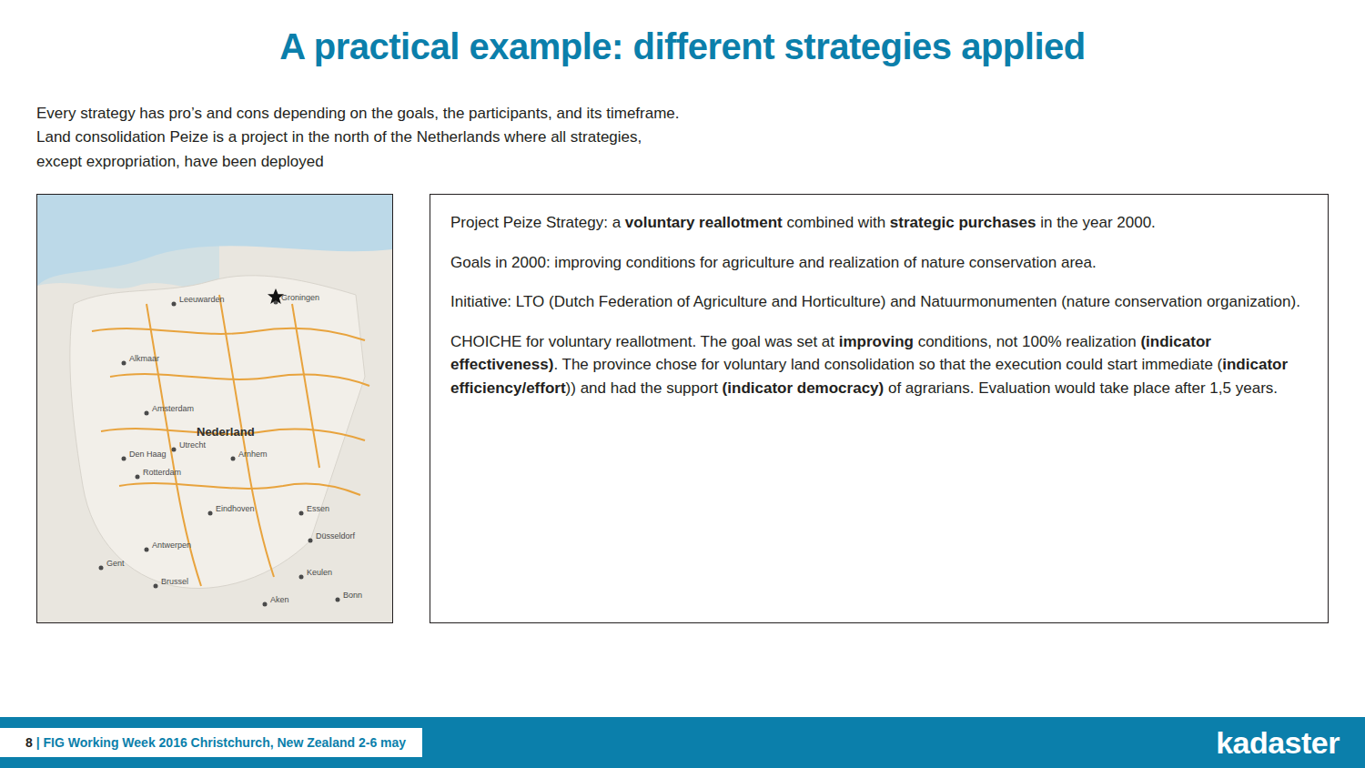A practical example: different strategies applied
Every strategy has pro’s and cons depending on the goals, the participants, and its timeframe.
Land consolidation Peize is a project in the north of the Netherlands where all strategies,
except expropriation, have been deployed
Leeuwarden Groningen Alkmaar Amsterdam Den Haag Utrecht Rotterdam Arnhem Eindhoven Essen Düsseldorf Antwerpen Gent Brussel Keulen Bonn Aken Nederland
Project Peize Strategy: a voluntary reallotment combined with strategic purchases in the year 2000.
Goals in 2000: improving conditions for agriculture and realization of nature conservation area.
Initiative: LTO (Dutch Federation of Agriculture and Horticulture) and Natuurmonumenten (nature conservation organization).
CHOICHE for voluntary reallotment. The goal was set at improving conditions, not 100% realization (indicator effectiveness). The province chose for voluntary land consolidation so that the execution could start immediate (indicator efficiency/effort)) and had the support (indicator democracy) of agrarians. Evaluation would take place after 1,5 years.
8 | FIG Working Week 2016 Christchurch, New Zealand 2-6 may
kadaster